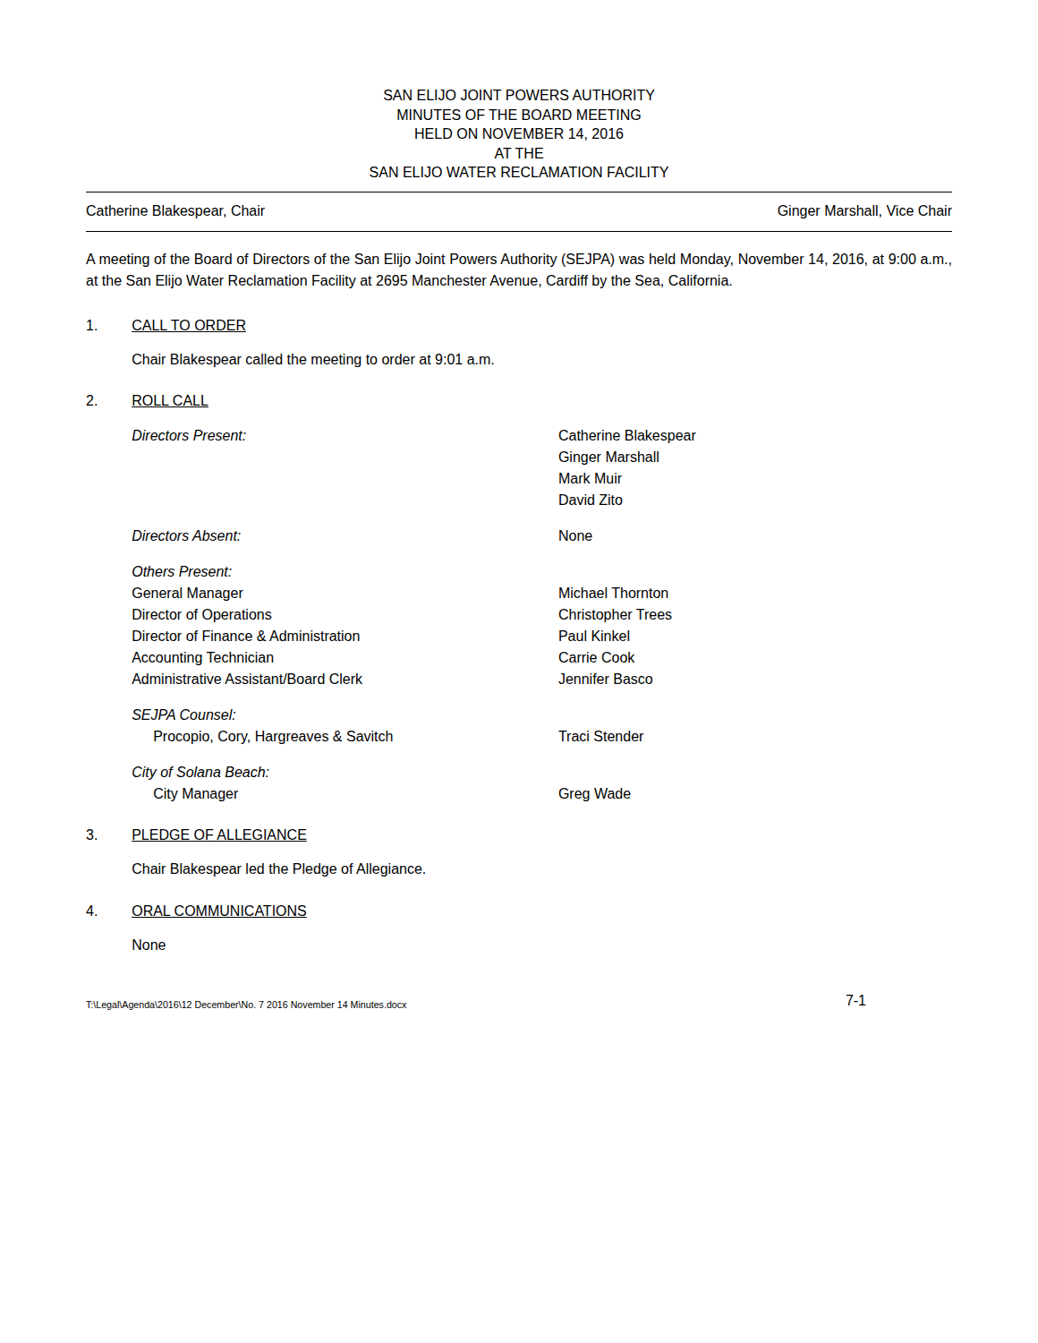SAN ELIJO JOINT POWERS AUTHORITY
MINUTES OF THE BOARD MEETING
HELD ON NOVEMBER 14, 2016
AT THE
SAN ELIJO WATER RECLAMATION FACILITY
Catherine Blakespear, Chair Ginger Marshall, Vice Chair
A meeting of the Board of Directors of the San Elijo Joint Powers Authority (SEJPA) was held Monday, November 14, 2016, at 9:00 a.m., at the San Elijo Water Reclamation Facility at 2695 Manchester Avenue, Cardiff by the Sea, California.
1. CALL TO ORDER
Chair Blakespear called the meeting to order at 9:01 a.m.
2. ROLL CALL
| Directors Present: | Catherine Blakespear |
| | Ginger Marshall |
| | Mark Muir |
| | David Zito |
| Directors Absent: | None |
| Others Present: | |
| General Manager | Michael Thornton |
| Director of Operations | Christopher Trees |
| Director of Finance & Administration | Paul Kinkel |
| Accounting Technician | Carrie Cook |
| Administrative Assistant/Board Clerk | Jennifer Basco |
| SEJPA Counsel: | |
| Procopio, Cory, Hargreaves & Savitch | Traci Stender |
| City of Solana Beach: | |
| City Manager | Greg Wade |
3. PLEDGE OF ALLEGIANCE
Chair Blakespear led the Pledge of Allegiance.
4. ORAL COMMUNICATIONS
None
T:\Legal\Agenda\2016\12 December\No. 7 2016 November 14 Minutes.docx
7-1